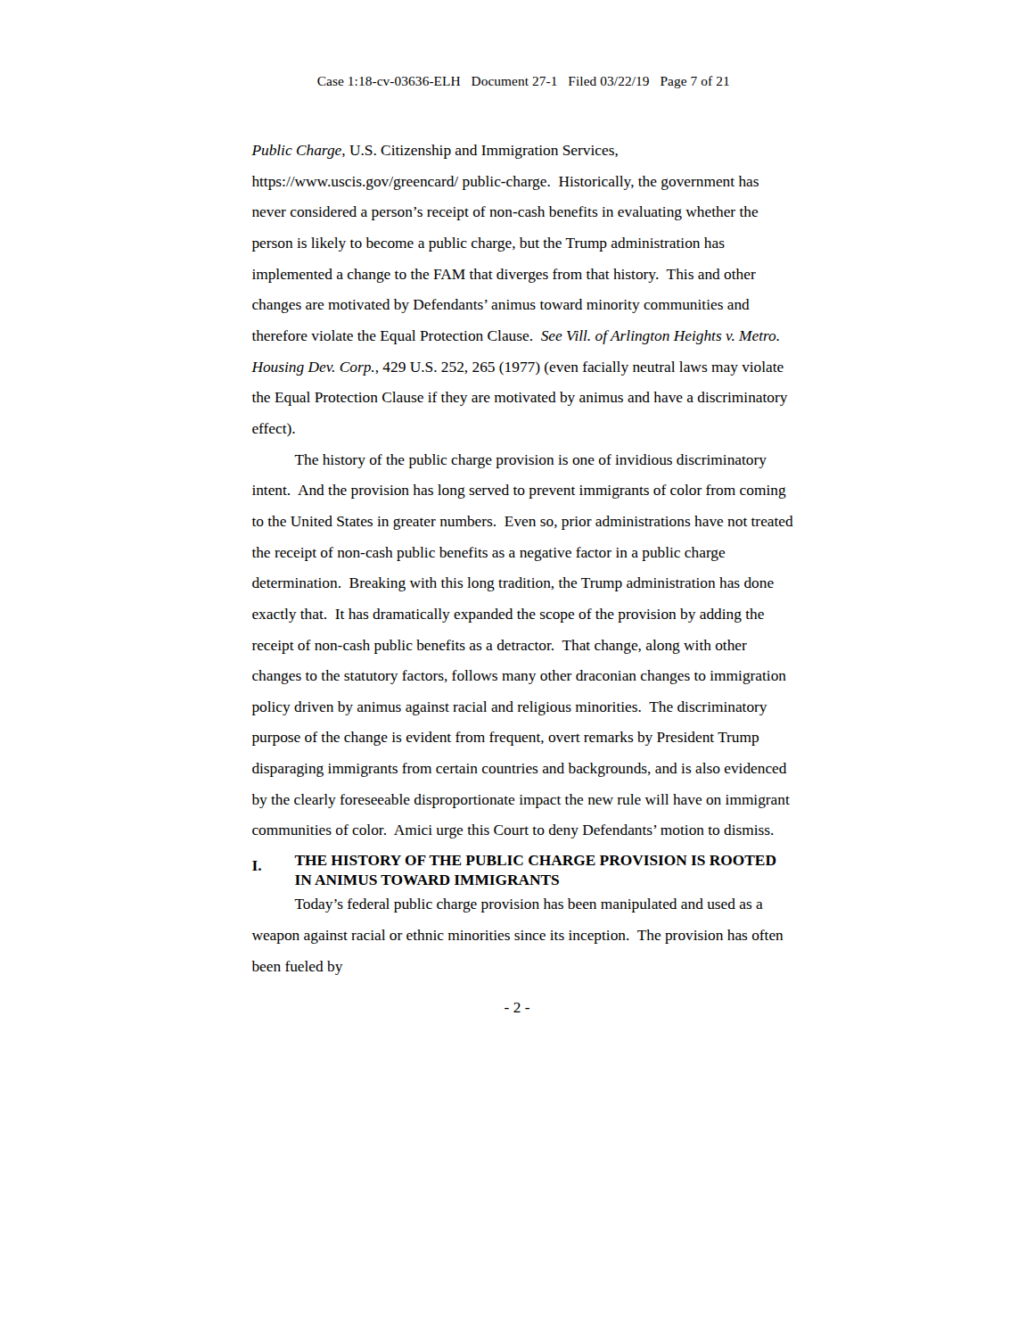Case 1:18-cv-03636-ELH Document 27-1 Filed 03/22/19 Page 7 of 21
Public Charge, U.S. Citizenship and Immigration Services, https://www.uscis.gov/greencard/ public-charge. Historically, the government has never considered a person’s receipt of non-cash benefits in evaluating whether the person is likely to become a public charge, but the Trump administration has implemented a change to the FAM that diverges from that history. This and other changes are motivated by Defendants’ animus toward minority communities and therefore violate the Equal Protection Clause. See Vill. of Arlington Heights v. Metro. Housing Dev. Corp., 429 U.S. 252, 265 (1977) (even facially neutral laws may violate the Equal Protection Clause if they are motivated by animus and have a discriminatory effect).
The history of the public charge provision is one of invidious discriminatory intent. And the provision has long served to prevent immigrants of color from coming to the United States in greater numbers. Even so, prior administrations have not treated the receipt of non-cash public benefits as a negative factor in a public charge determination. Breaking with this long tradition, the Trump administration has done exactly that. It has dramatically expanded the scope of the provision by adding the receipt of non-cash public benefits as a detractor. That change, along with other changes to the statutory factors, follows many other draconian changes to immigration policy driven by animus against racial and religious minorities. The discriminatory purpose of the change is evident from frequent, overt remarks by President Trump disparaging immigrants from certain countries and backgrounds, and is also evidenced by the clearly foreseeable disproportionate impact the new rule will have on immigrant communities of color. Amici urge this Court to deny Defendants’ motion to dismiss.
I. The History of the Public Charge Provision Is Rooted in Animus Toward Immigrants
Today’s federal public charge provision has been manipulated and used as a weapon against racial or ethnic minorities since its inception. The provision has often been fueled by
- 2 -